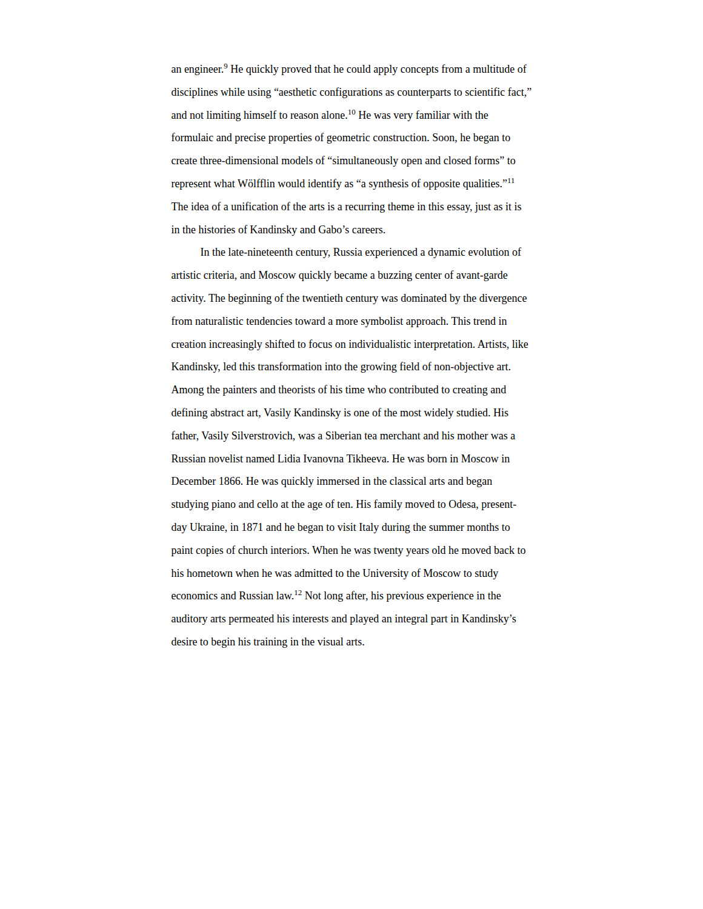an engineer.9 He quickly proved that he could apply concepts from a multitude of disciplines while using “aesthetic configurations as counterparts to scientific fact,” and not limiting himself to reason alone.10 He was very familiar with the formulaic and precise properties of geometric construction. Soon, he began to create three-dimensional models of “simultaneously open and closed forms” to represent what Wölfflin would identify as “a synthesis of opposite qualities.”11 The idea of a unification of the arts is a recurring theme in this essay, just as it is in the histories of Kandinsky and Gabo’s careers.
In the late-nineteenth century, Russia experienced a dynamic evolution of artistic criteria, and Moscow quickly became a buzzing center of avant-garde activity. The beginning of the twentieth century was dominated by the divergence from naturalistic tendencies toward a more symbolist approach. This trend in creation increasingly shifted to focus on individualistic interpretation. Artists, like Kandinsky, led this transformation into the growing field of non-objective art. Among the painters and theorists of his time who contributed to creating and defining abstract art, Vasily Kandinsky is one of the most widely studied. His father, Vasily Silverstrovich, was a Siberian tea merchant and his mother was a Russian novelist named Lidia Ivanovna Tikheeva. He was born in Moscow in December 1866. He was quickly immersed in the classical arts and began studying piano and cello at the age of ten. His family moved to Odesa, present-day Ukraine, in 1871 and he began to visit Italy during the summer months to paint copies of church interiors. When he was twenty years old he moved back to his hometown when he was admitted to the University of Moscow to study economics and Russian law.12 Not long after, his previous experience in the auditory arts permeated his interests and played an integral part in Kandinsky’s desire to begin his training in the visual arts.